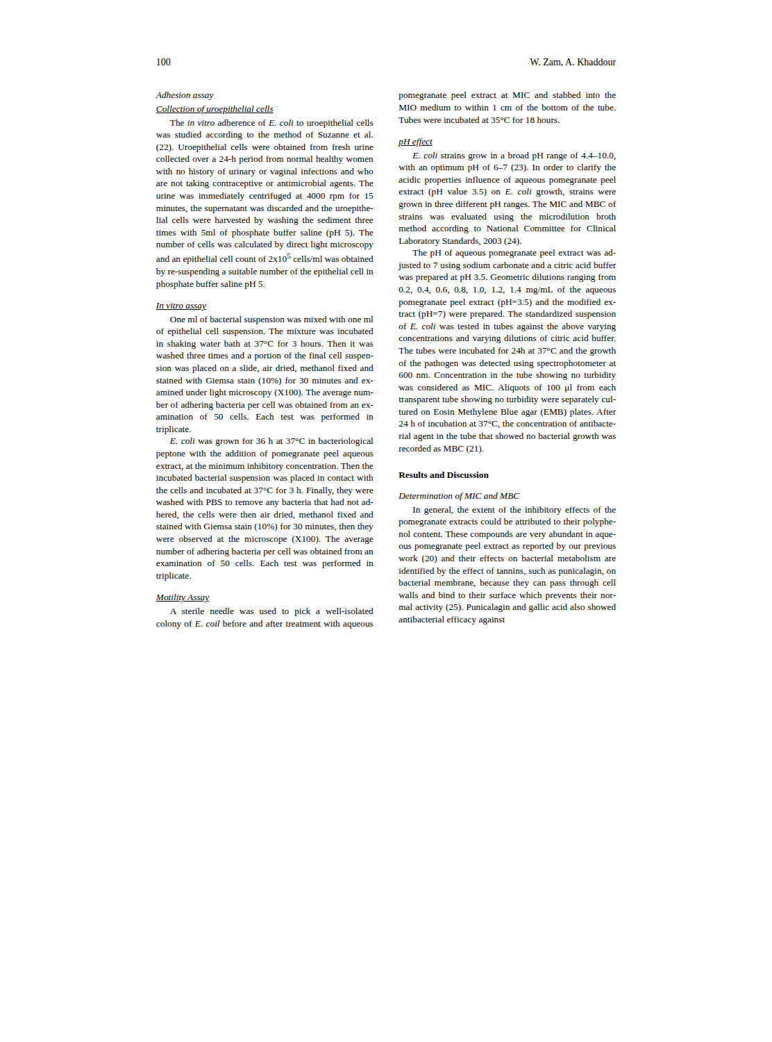100 W. Zam, A. Khaddour
Adhesion assay
Collection of uroepithelial cells
The in vitro adherence of E. coli to uroepithelial cells was studied according to the method of Suzanne et al. (22). Uroepithelial cells were obtained from fresh urine collected over a 24-h period from normal healthy women with no history of urinary or vaginal infections and who are not taking contraceptive or antimicrobial agents. The urine was immediately centrifuged at 4000 rpm for 15 minutes, the supernatant was discarded and the uroepithelial cells were harvested by washing the sediment three times with 5ml of phosphate buffer saline (pH 5). The number of cells was calculated by direct light microscopy and an epithelial cell count of 2x105 cells/ml was obtained by re-suspending a suitable number of the epithelial cell in phosphate buffer saline pH 5.
In vitro assay
One ml of bacterial suspension was mixed with one ml of epithelial cell suspension. The mixture was incubated in shaking water bath at 37°C for 3 hours. Then it was washed three times and a portion of the final cell suspension was placed on a slide, air dried, methanol fixed and stained with Giemsa stain (10%) for 30 minutes and examined under light microscopy (X100). The average number of adhering bacteria per cell was obtained from an examination of 50 cells. Each test was performed in triplicate.
E. coli was grown for 36 h at 37°C in bacteriological peptone with the addition of pomegranate peel aqueous extract, at the minimum inhibitory concentration. Then the incubated bacterial suspension was placed in contact with the cells and incubated at 37°C for 3 h. Finally, they were washed with PBS to remove any bacteria that had not adhered, the cells were then air dried, methanol fixed and stained with Giemsa stain (10%) for 30 minutes, then they were observed at the microscope (X100). The average number of adhering bacteria per cell was obtained from an examination of 50 cells. Each test was performed in triplicate.
Motility Assay
A sterile needle was used to pick a well-isolated colony of E. coil before and after treatment with aqueous pomegranate peel extract at MIC and stabbed into the MIO medium to within 1 cm of the bottom of the tube. Tubes were incubated at 35°C for 18 hours.
pH effect
E. coli strains grow in a broad pH range of 4.4–10.0, with an optimum pH of 6–7 (23). In order to clarify the acidic properties influence of aqueous pomegranate peel extract (pH value 3.5) on E. coli growth, strains were grown in three different pH ranges. The MIC and MBC of strains was evaluated using the microdilution broth method according to National Committee for Clinical Laboratory Standards, 2003 (24).
The pH of aqueous pomegranate peel extract was adjusted to 7 using sodium carbonate and a citric acid buffer was prepared at pH 3.5. Geometric dilutions ranging from 0.2, 0.4, 0.6, 0.8, 1.0, 1.2, 1.4 mg/mL of the aqueous pomegranate peel extract (pH=3.5) and the modified extract (pH=7) were prepared. The standardized suspension of E. coli was tested in tubes against the above varying concentrations and varying dilutions of citric acid buffer. The tubes were incubated for 24h at 37°C and the growth of the pathogen was detected using spectrophotometer at 600 nm. Concentration in the tube showing no turbidity was considered as MIC. Aliquots of 100 μl from each transparent tube showing no turbidity were separately cultured on Eosin Methylene Blue agar (EMB) plates. After 24 h of incubation at 37°C, the concentration of antibacterial agent in the tube that showed no bacterial growth was recorded as MBC (21).
Results and Discussion
Determination of MIC and MBC
In general, the extent of the inhibitory effects of the pomegranate extracts could be attributed to their polyphenol content. These compounds are very abundant in aqueous pomegranate peel extract as reported by our previous work (20) and their effects on bacterial metabolism are identified by the effect of tannins, such as punicalagin, on bacterial membrane, because they can pass through cell walls and bind to their surface which prevents their normal activity (25). Punicalagin and gallic acid also showed antibacterial efficacy against